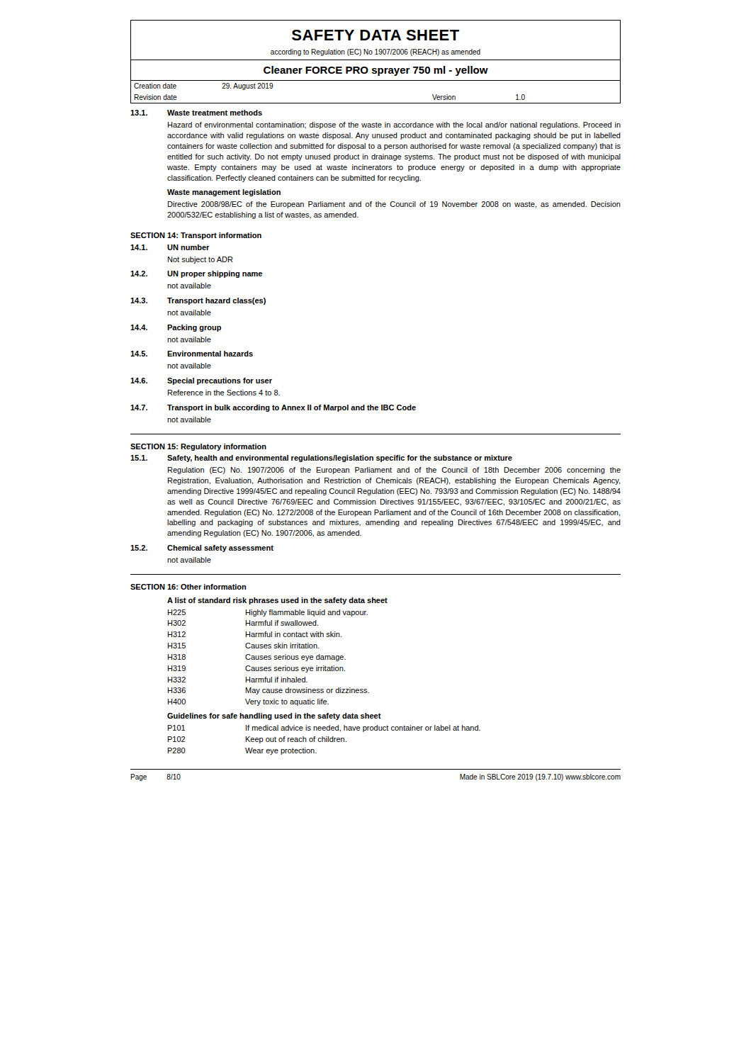SAFETY DATA SHEET
according to Regulation (EC) No 1907/2006 (REACH) as amended
Cleaner FORCE PRO sprayer 750 ml - yellow
| Creation date | 29. August 2019 | | |
| Revision date | | Version | 1.0 |
13.1.
Waste treatment methods
Hazard of environmental contamination; dispose of the waste in accordance with the local and/or national regulations. Proceed in accordance with valid regulations on waste disposal. Any unused product and contaminated packaging should be put in labelled containers for waste collection and submitted for disposal to a person authorised for waste removal (a specialized company) that is entitled for such activity. Do not empty unused product in drainage systems. The product must not be disposed of with municipal waste. Empty containers may be used at waste incinerators to produce energy or deposited in a dump with appropriate classification. Perfectly cleaned containers can be submitted for recycling.
Waste management legislation
Directive 2008/98/EC of the European Parliament and of the Council of 19 November 2008 on waste, as amended. Decision 2000/532/EC establishing a list of wastes, as amended.
SECTION 14: Transport information
14.1.
UN number
Not subject to ADR
14.2.
UN proper shipping name
not available
14.3.
Transport hazard class(es)
not available
14.4.
Packing group
not available
14.5.
Environmental hazards
not available
14.6.
Special precautions for user
Reference in the Sections 4 to 8.
14.7.
Transport in bulk according to Annex II of Marpol and the IBC Code
not available
SECTION 15: Regulatory information
15.1.
Safety, health and environmental regulations/legislation specific for the substance or mixture
Regulation (EC) No. 1907/2006 of the European Parliament and of the Council of 18th December 2006 concerning the Registration, Evaluation, Authorisation and Restriction of Chemicals (REACH), establishing the European Chemicals Agency, amending Directive 1999/45/EC and repealing Council Regulation (EEC) No. 793/93 and Commission Regulation (EC) No. 1488/94 as well as Council Directive 76/769/EEC and Commission Directives 91/155/EEC, 93/67/EEC, 93/105/EC and 2000/21/EC, as amended. Regulation (EC) No. 1272/2008 of the European Parliament and of the Council of 16th December 2008 on classification, labelling and packaging of substances and mixtures, amending and repealing Directives 67/548/EEC and 1999/45/EC, and amending Regulation (EC) No. 1907/2006, as amended.
15.2.
Chemical safety assessment
not available
SECTION 16: Other information
A list of standard risk phrases used in the safety data sheet
| H225 | Highly flammable liquid and vapour. |
| H302 | Harmful if swallowed. |
| H312 | Harmful in contact with skin. |
| H315 | Causes skin irritation. |
| H318 | Causes serious eye damage. |
| H319 | Causes serious eye irritation. |
| H332 | Harmful if inhaled. |
| H336 | May cause drowsiness or dizziness. |
| H400 | Very toxic to aquatic life. |
Guidelines for safe handling used in the safety data sheet
| P101 | If medical advice is needed, have product container or label at hand. |
| P102 | Keep out of reach of children. |
| P280 | Wear eye protection. |
Page 8/10
Made in SBLCore 2019 (19.7.10) www.sblcore.com